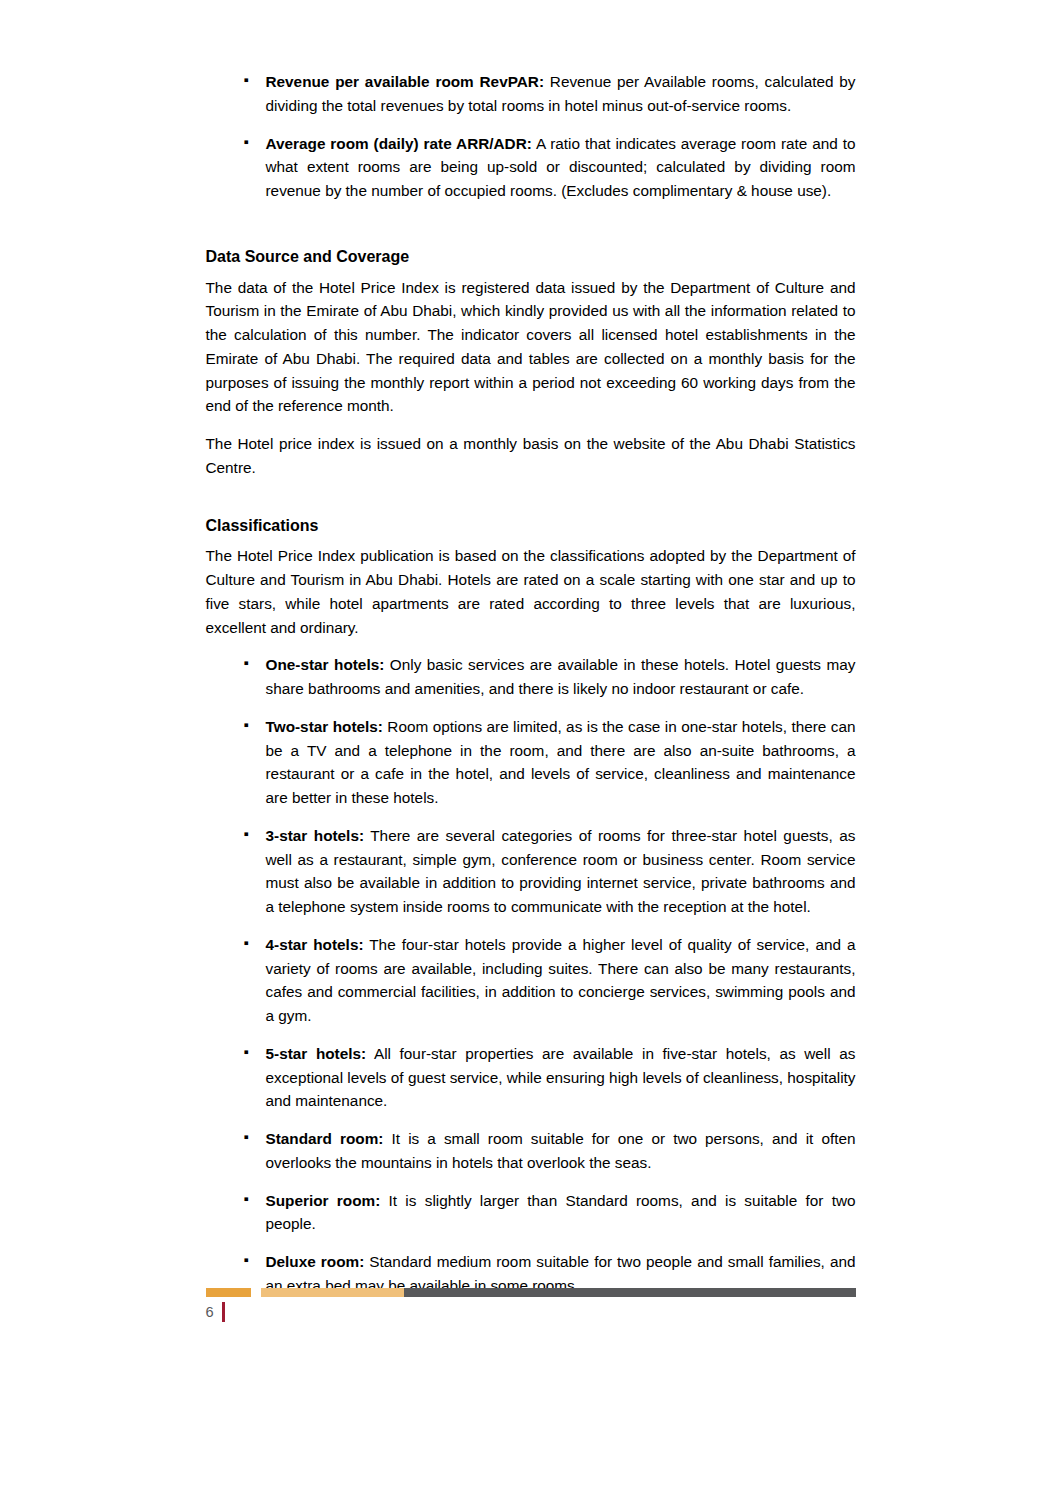Revenue per available room RevPAR: Revenue per Available rooms, calculated by dividing the total revenues by total rooms in hotel minus out-of-service rooms.
Average room (daily) rate ARR/ADR: A ratio that indicates average room rate and to what extent rooms are being up-sold or discounted; calculated by dividing room revenue by the number of occupied rooms. (Excludes complimentary & house use).
Data Source and Coverage
The data of the Hotel Price Index is registered data issued by the Department of Culture and Tourism in the Emirate of Abu Dhabi, which kindly provided us with all the information related to the calculation of this number. The indicator covers all licensed hotel establishments in the Emirate of Abu Dhabi. The required data and tables are collected on a monthly basis for the purposes of issuing the monthly report within a period not exceeding 60 working days from the end of the reference month.
The Hotel price index is issued on a monthly basis on the website of the Abu Dhabi Statistics Centre.
Classifications
The Hotel Price Index publication is based on the classifications adopted by the Department of Culture and Tourism in Abu Dhabi. Hotels are rated on a scale starting with one star and up to five stars, while hotel apartments are rated according to three levels that are luxurious, excellent and ordinary.
One-star hotels: Only basic services are available in these hotels. Hotel guests may share bathrooms and amenities, and there is likely no indoor restaurant or cafe.
Two-star hotels: Room options are limited, as is the case in one-star hotels, there can be a TV and a telephone in the room, and there are also an-suite bathrooms, a restaurant or a cafe in the hotel, and levels of service, cleanliness and maintenance are better in these hotels.
3-star hotels: There are several categories of rooms for three-star hotel guests, as well as a restaurant, simple gym, conference room or business center. Room service must also be available in addition to providing internet service, private bathrooms and a telephone system inside rooms to communicate with the reception at the hotel.
4-star hotels: The four-star hotels provide a higher level of quality of service, and a variety of rooms are available, including suites. There can also be many restaurants, cafes and commercial facilities, in addition to concierge services, swimming pools and a gym.
5-star hotels: All four-star properties are available in five-star hotels, as well as exceptional levels of guest service, while ensuring high levels of cleanliness, hospitality and maintenance.
Standard room: It is a small room suitable for one or two persons, and it often overlooks the mountains in hotels that overlook the seas.
Superior room: It is slightly larger than Standard rooms, and is suitable for two people.
Deluxe room: Standard medium room suitable for two people and small families, and an extra bed may be available in some rooms.
6